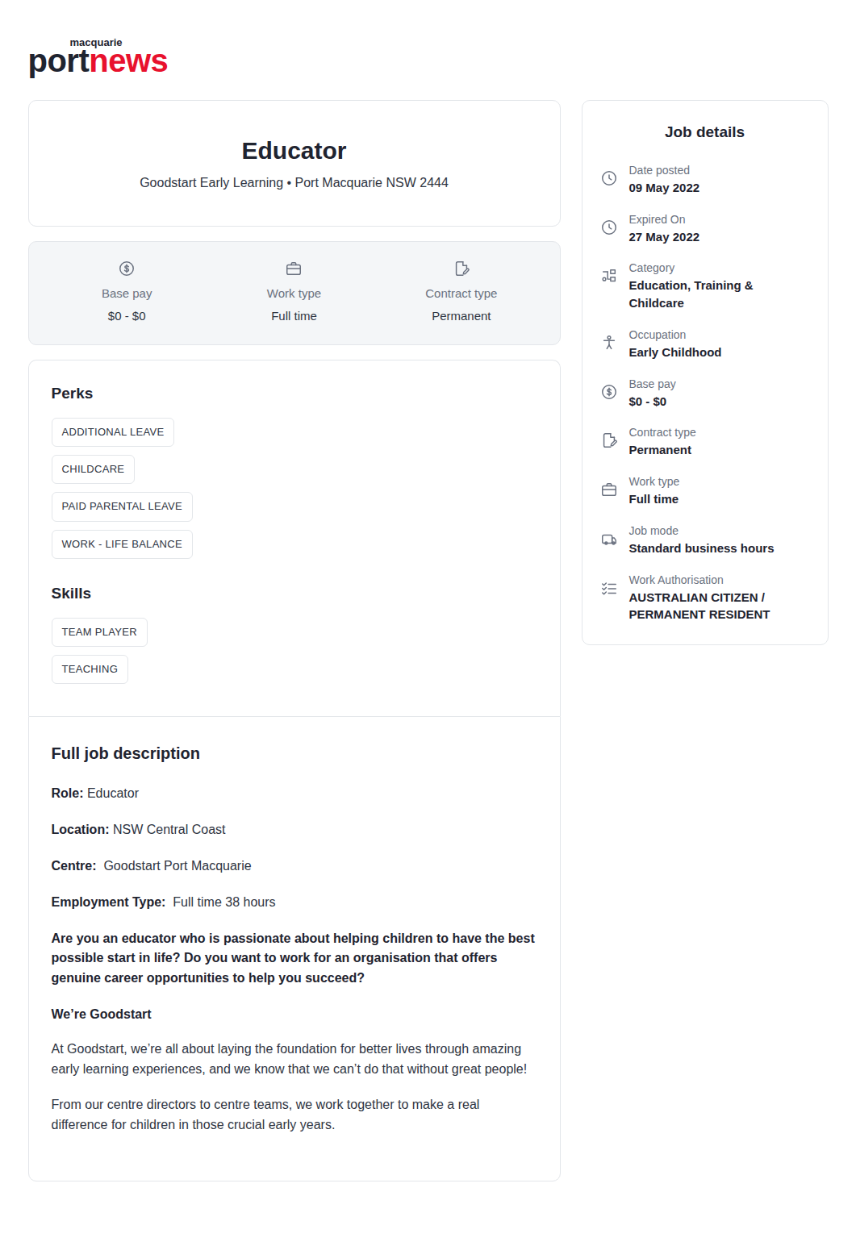macquarie port news
Educator
Goodstart Early Learning • Port Macquarie NSW 2444
Base pay $0 - $0
Work type Full time
Contract type Permanent
Perks
Additional leave
Childcare
Paid parental leave
Work - life balance
Skills
Team player
Teaching
Full job description
Role: Educator
Location: NSW Central Coast
Centre: Goodstart Port Macquarie
Employment Type: Full time 38 hours
Are you an educator who is passionate about helping children to have the best possible start in life? Do you want to work for an organisation that offers genuine career opportunities to help you succeed?
We’re Goodstart
At Goodstart, we’re all about laying the foundation for better lives through amazing early learning experiences, and we know that we can’t do that without great people!
From our centre directors to centre teams, we work together to make a real difference for children in those crucial early years.
Job details
Date posted 09 May 2022
Expired On 27 May 2022
Category Education, Training & Childcare
Occupation Early Childhood
Base pay $0 - $0
Contract type Permanent
Work type Full time
Job mode Standard business hours
Work Authorisation AUSTRALIAN CITIZEN / PERMANENT RESIDENT